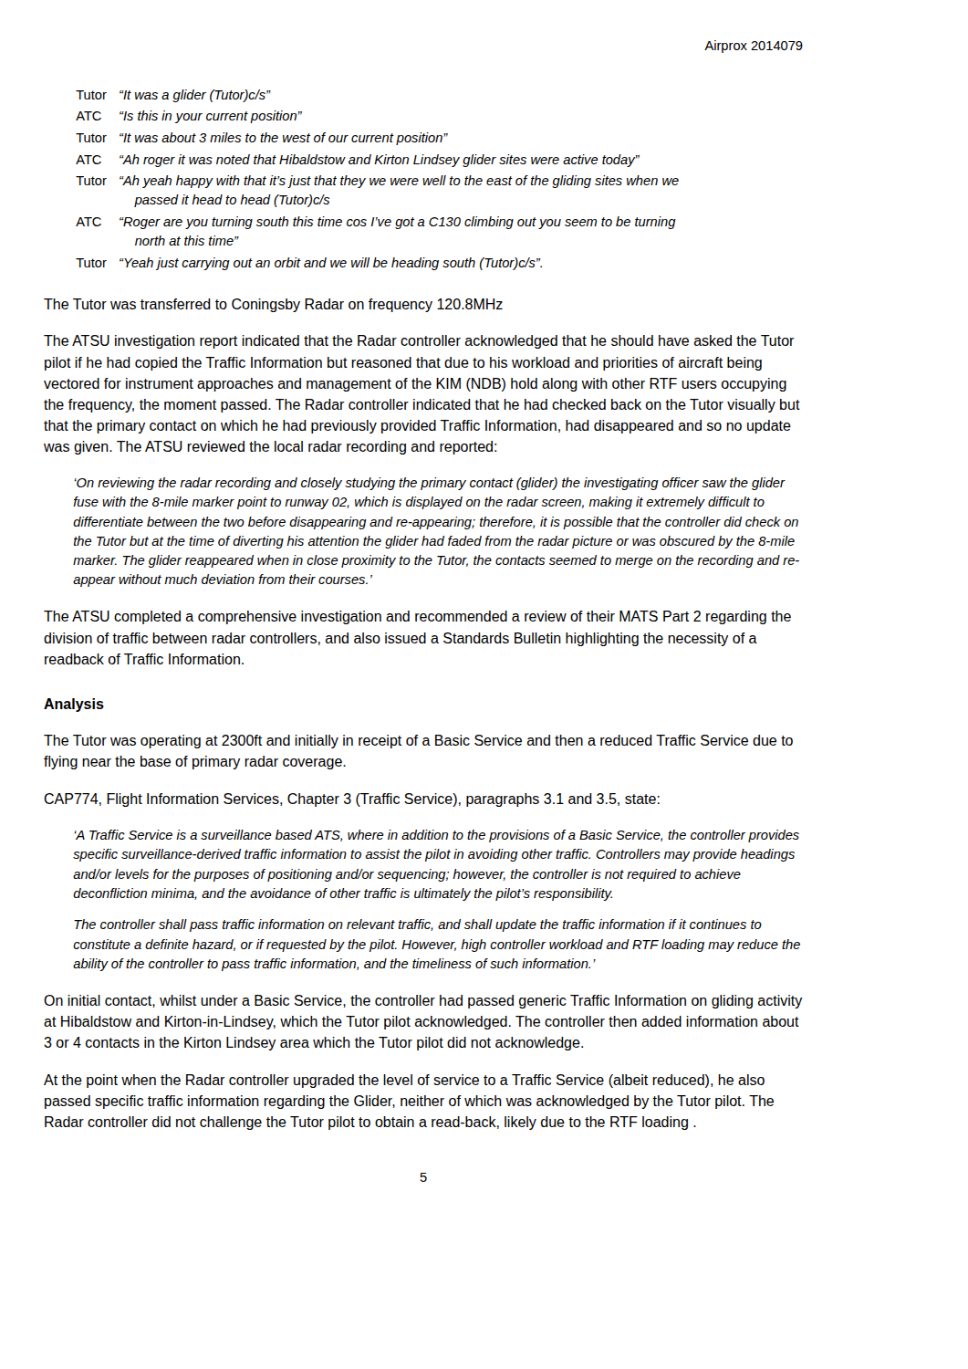Airprox 2014079
Tutor
“It was a glider (Tutor)c/s”
ATC
“Is this in your current position”
Tutor
“It was about 3 miles to the west of our current position”
ATC
“Ah roger it was noted that Hibaldstow and Kirton Lindsey glider sites were active today”
Tutor
“Ah yeah happy with that it’s just that they we were well to the east of the gliding sites when wepassed it head to head (Tutor)c/s
ATC
“Roger are you turning south this time cos I’ve got a C130 climbing out you seem to be turningnorth at this time”
Tutor
“Yeah just carrying out an orbit and we will be heading south (Tutor)c/s”.
The Tutor was transferred to Coningsby Radar on frequency 120.8MHz
The ATSU investigation report indicated that the Radar controller acknowledged that he should have asked the Tutor pilot if he had copied the Traffic Information but reasoned that due to his workload and priorities of aircraft being vectored for instrument approaches and management of the KIM (NDB) hold along with other RTF users occupying the frequency, the moment passed. The Radar controller indicated that he had checked back on the Tutor visually but that the primary contact on which he had previously provided Traffic Information, had disappeared and so no update was given. The ATSU reviewed the local radar recording and reported:
‘On reviewing the radar recording and closely studying the primary contact (glider) the investigating officer saw the glider fuse with the 8-mile marker point to runway 02, which is displayed on the radar screen, making it extremely difficult to differentiate between the two before disappearing and re-appearing; therefore, it is possible that the controller did check on the Tutor but at the time of diverting his attention the glider had faded from the radar picture or was obscured by the 8-mile marker. The glider reappeared when in close proximity to the Tutor, the contacts seemed to merge on the recording and re-appear without much deviation from their courses.’
The ATSU completed a comprehensive investigation and recommended a review of their MATS Part 2 regarding the division of traffic between radar controllers, and also issued a Standards Bulletin highlighting the necessity of a readback of Traffic Information.
Analysis
The Tutor was operating at 2300ft and initially in receipt of a Basic Service and then a reduced Traffic Service due to flying near the base of primary radar coverage.
CAP774, Flight Information Services, Chapter 3 (Traffic Service), paragraphs 3.1 and 3.5, state:
‘A Traffic Service is a surveillance based ATS, where in addition to the provisions of a Basic Service, the controller provides specific surveillance-derived traffic information to assist the pilot in avoiding other traffic. Controllers may provide headings and/or levels for the purposes of positioning and/or sequencing; however, the controller is not required to achieve deconfliction minima, and the avoidance of other traffic is ultimately the pilot’s responsibility.
The controller shall pass traffic information on relevant traffic, and shall update the traffic information if it continues to constitute a definite hazard, or if requested by the pilot. However, high controller workload and RTF loading may reduce the ability of the controller to pass traffic information, and the timeliness of such information.’
On initial contact, whilst under a Basic Service, the controller had passed generic Traffic Information on gliding activity at Hibaldstow and Kirton-in-Lindsey, which the Tutor pilot acknowledged. The controller then added information about 3 or 4 contacts in the Kirton Lindsey area which the Tutor pilot did not acknowledge.
At the point when the Radar controller upgraded the level of service to a Traffic Service (albeit reduced), he also passed specific traffic information regarding the Glider, neither of which was acknowledged by the Tutor pilot. The Radar controller did not challenge the Tutor pilot to obtain a read-back, likely due to the RTF loading .
5